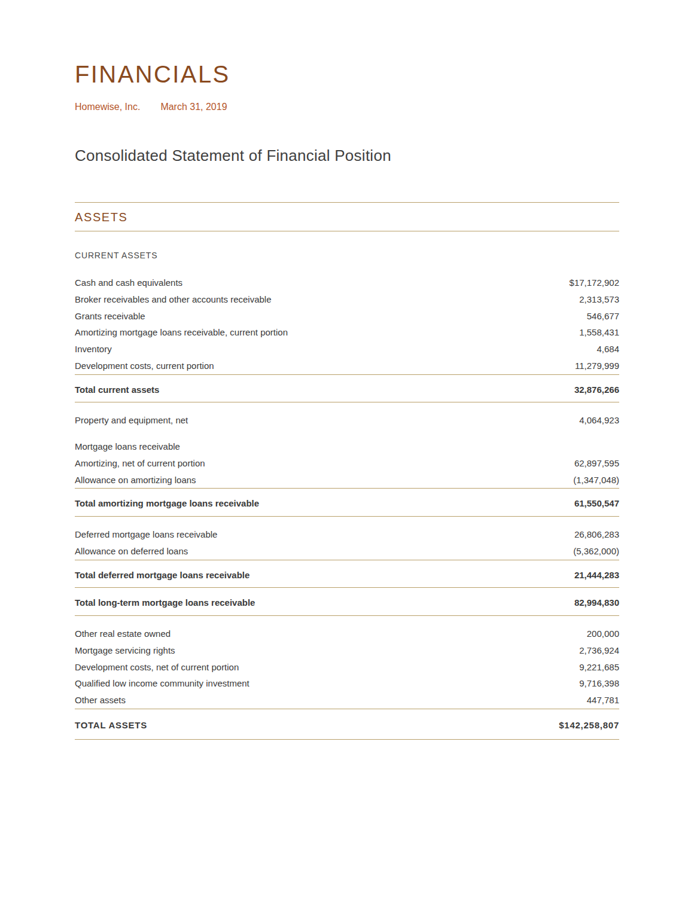FINANCIALS
Homewise, Inc. March 31, 2019
Consolidated Statement of Financial Position
ASSETS
CURRENT ASSETS
| Cash and cash equivalents | $17,172,902 |
| Broker receivables and other accounts receivable | 2,313,573 |
| Grants receivable | 546,677 |
| Amortizing mortgage loans receivable, current portion | 1,558,431 |
| Inventory | 4,684 |
| Development costs, current portion | 11,279,999 |
| Total current assets | 32,876,266 |
| Property and equipment, net | 4,064,923 |
| Mortgage loans receivable | |
| Amortizing, net of current portion | 62,897,595 |
| Allowance on amortizing loans | (1,347,048) |
| Total amortizing mortgage loans receivable | 61,550,547 |
| Deferred mortgage loans receivable | 26,806,283 |
| Allowance on deferred loans | (5,362,000) |
| Total deferred mortgage loans receivable | 21,444,283 |
| Total long-term mortgage loans receivable | 82,994,830 |
| Other real estate owned | 200,000 |
| Mortgage servicing rights | 2,736,924 |
| Development costs, net of current portion | 9,221,685 |
| Qualified low income community investment | 9,716,398 |
| Other assets | 447,781 |
| TOTAL ASSETS | $142,258,807 |